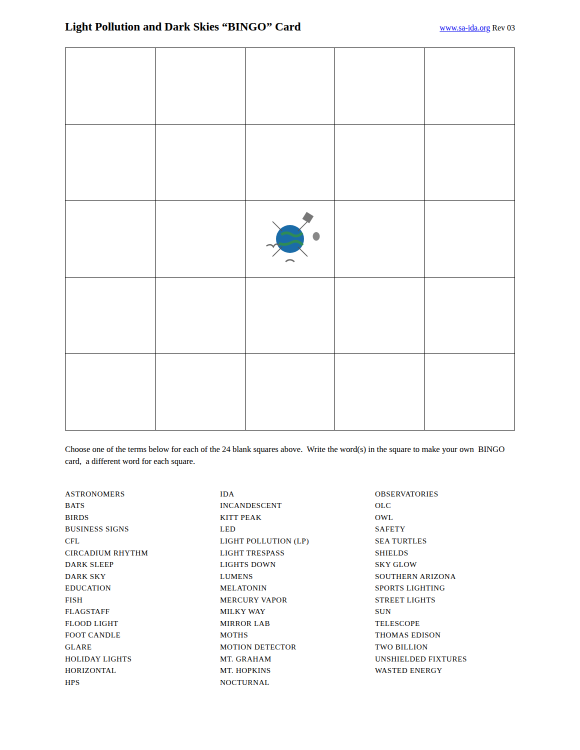Light Pollution and Dark Skies “BINGO” Card
www.sa-ida.org Rev 03
Choose one of the terms below for each of the 24 blank squares above. Write the word(s) in the square to make your own BINGO card, a different word for each square.
ASTRONOMERS
BATS
BIRDS
BUSINESS SIGNS
CFL
CIRCADIUM RHYTHM
DARK SLEEP
DARK SKY
EDUCATION
FISH
FLAGSTAFF
FLOOD LIGHT
FOOT CANDLE
GLARE
HOLIDAY LIGHTS
HORIZONTAL
HPS
IDA
INCANDESCENT
KITT PEAK
LED
LIGHT POLLUTION (LP)
LIGHT TRESPASS
LIGHTS DOWN
LUMENS
MELATONIN
MERCURY VAPOR
MILKY WAY
MIRROR LAB
MOTHS
MOTION DETECTOR
MT. GRAHAM
MT. HOPKINS
NOCTURNAL
OBSERVATORIES
OLC
OWL
SAFETY
SEA TURTLES
SHIELDS
SKY GLOW
SOUTHERN ARIZONA
SPORTS LIGHTING
STREET LIGHTS
SUN
TELESCOPE
THOMAS EDISON
TWO BILLION
UNSHIELDED FIXTURES
WASTED ENERGY